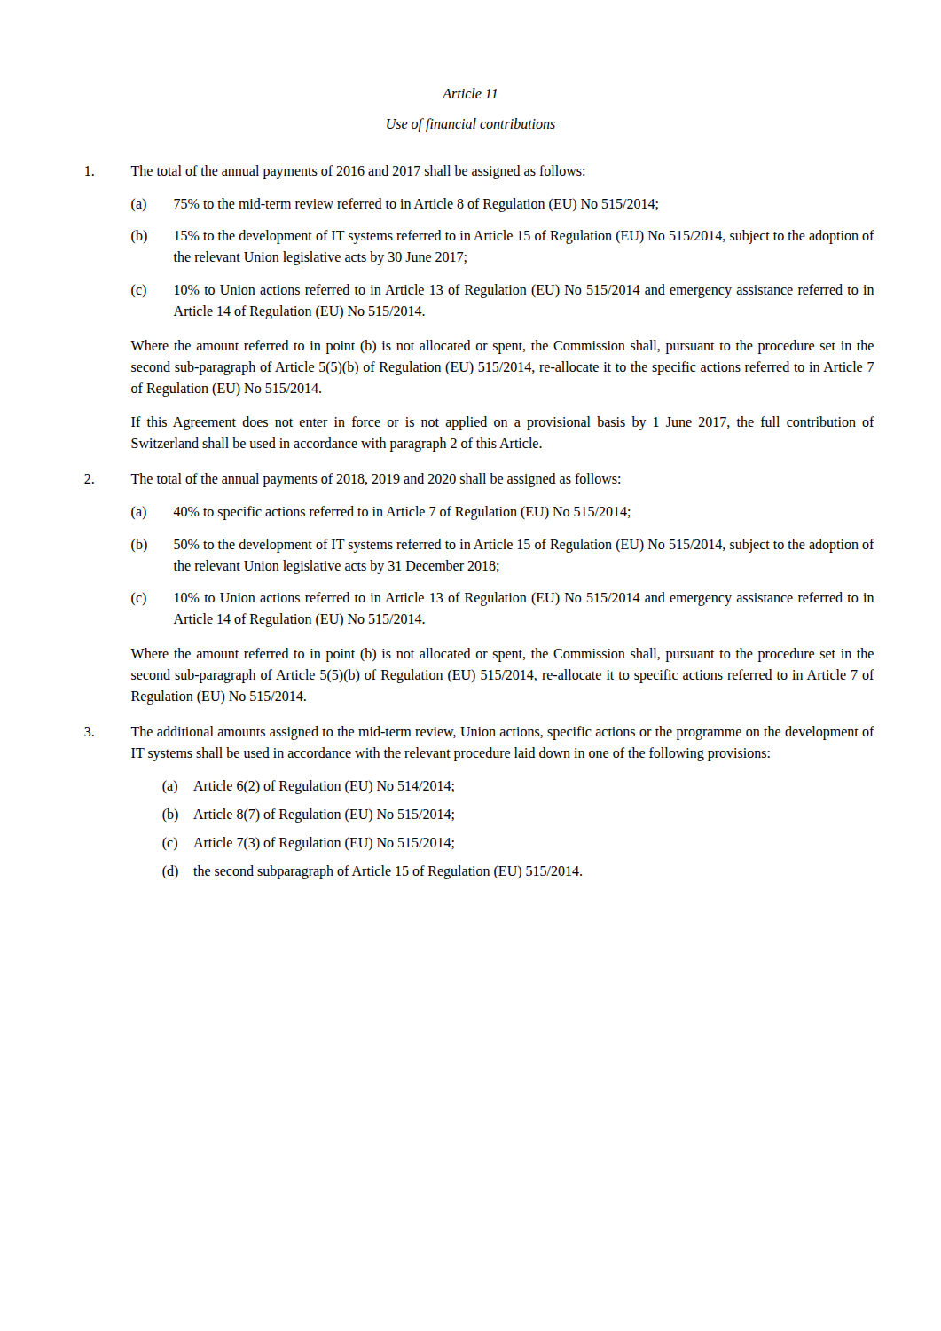Article 11
Use of financial contributions
The total of the annual payments of 2016 and 2017 shall be assigned as follows:
75% to the mid-term review referred to in Article 8 of Regulation (EU) No 515/2014;
15% to the development of IT systems referred to in Article 15 of Regulation (EU) No 515/2014, subject to the adoption of the relevant Union legislative acts by 30 June 2017;
10% to Union actions referred to in Article 13 of Regulation (EU) No 515/2014 and emergency assistance referred to in Article 14 of Regulation (EU) No 515/2014.
Where the amount referred to in point (b) is not allocated or spent, the Commission shall, pursuant to the procedure set in the second sub-paragraph of Article 5(5)(b) of Regulation (EU) 515/2014, re-allocate it to the specific actions referred to in Article 7 of Regulation (EU) No 515/2014.
If this Agreement does not enter in force or is not applied on a provisional basis by 1 June 2017, the full contribution of Switzerland shall be used in accordance with paragraph 2 of this Article.
The total of the annual payments of 2018, 2019 and 2020 shall be assigned as follows:
40% to specific actions referred to in Article 7 of Regulation (EU) No 515/2014;
50% to the development of IT systems referred to in Article 15 of Regulation (EU) No 515/2014, subject to the adoption of the relevant Union legislative acts by 31 December 2018;
10% to Union actions referred to in Article 13 of Regulation (EU) No 515/2014 and emergency assistance referred to in Article 14 of Regulation (EU) No 515/2014.
Where the amount referred to in point (b) is not allocated or spent, the Commission shall, pursuant to the procedure set in the second sub-paragraph of Article 5(5)(b) of Regulation (EU) 515/2014, re-allocate it to specific actions referred to in Article 7 of Regulation (EU) No 515/2014.
The additional amounts assigned to the mid-term review, Union actions, specific actions or the programme on the development of IT systems shall be used in accordance with the relevant procedure laid down in one of the following provisions:
Article 6(2) of Regulation (EU) No 514/2014;
Article 8(7) of Regulation (EU) No 515/2014;
Article 7(3) of Regulation (EU) No 515/2014;
the second subparagraph of Article 15 of Regulation (EU) 515/2014.